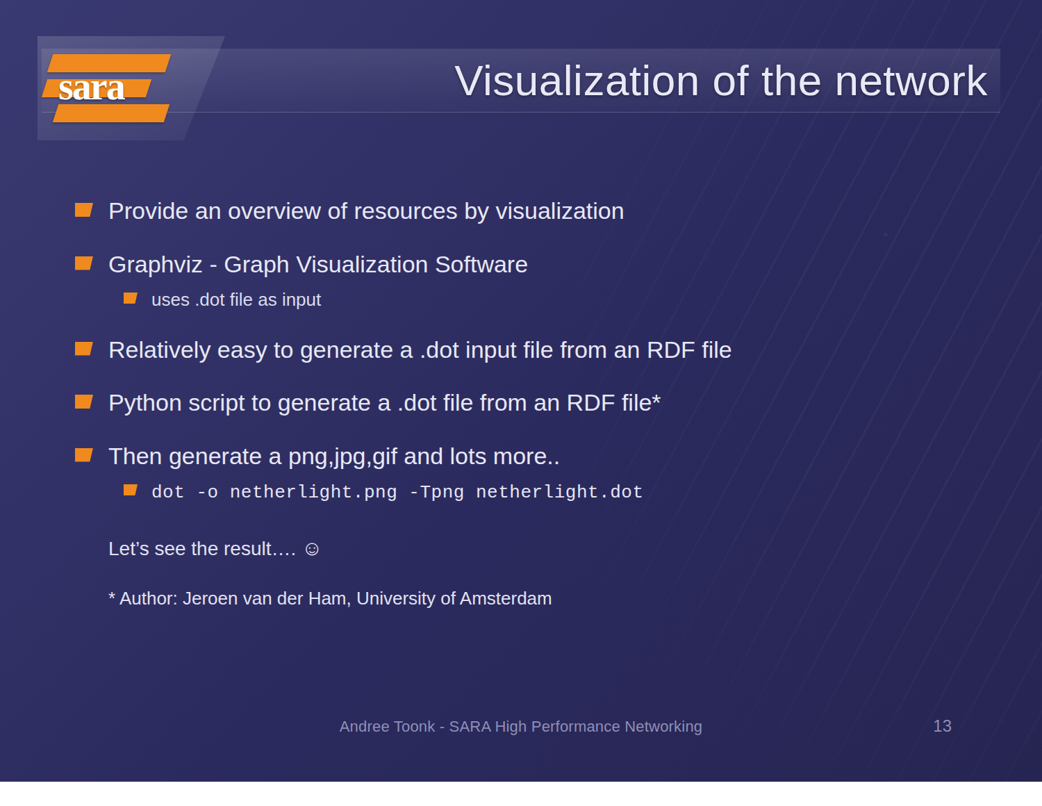Visualization of the network
sara
Provide an overview of resources by visualization
Graphviz - Graph Visualization Software
uses .dot file as input
Relatively easy to generate a .dot input file from an RDF file
Python script to generate a .dot file from an RDF file*
Then generate a png,jpg,gif and lots more..
dot -o netherlight.png -Tpng netherlight.dot
Let’s see the result…. ☺
* Author: Jeroen van der Ham, University of Amsterdam
Andree Toonk - SARA High Performance Networking
13